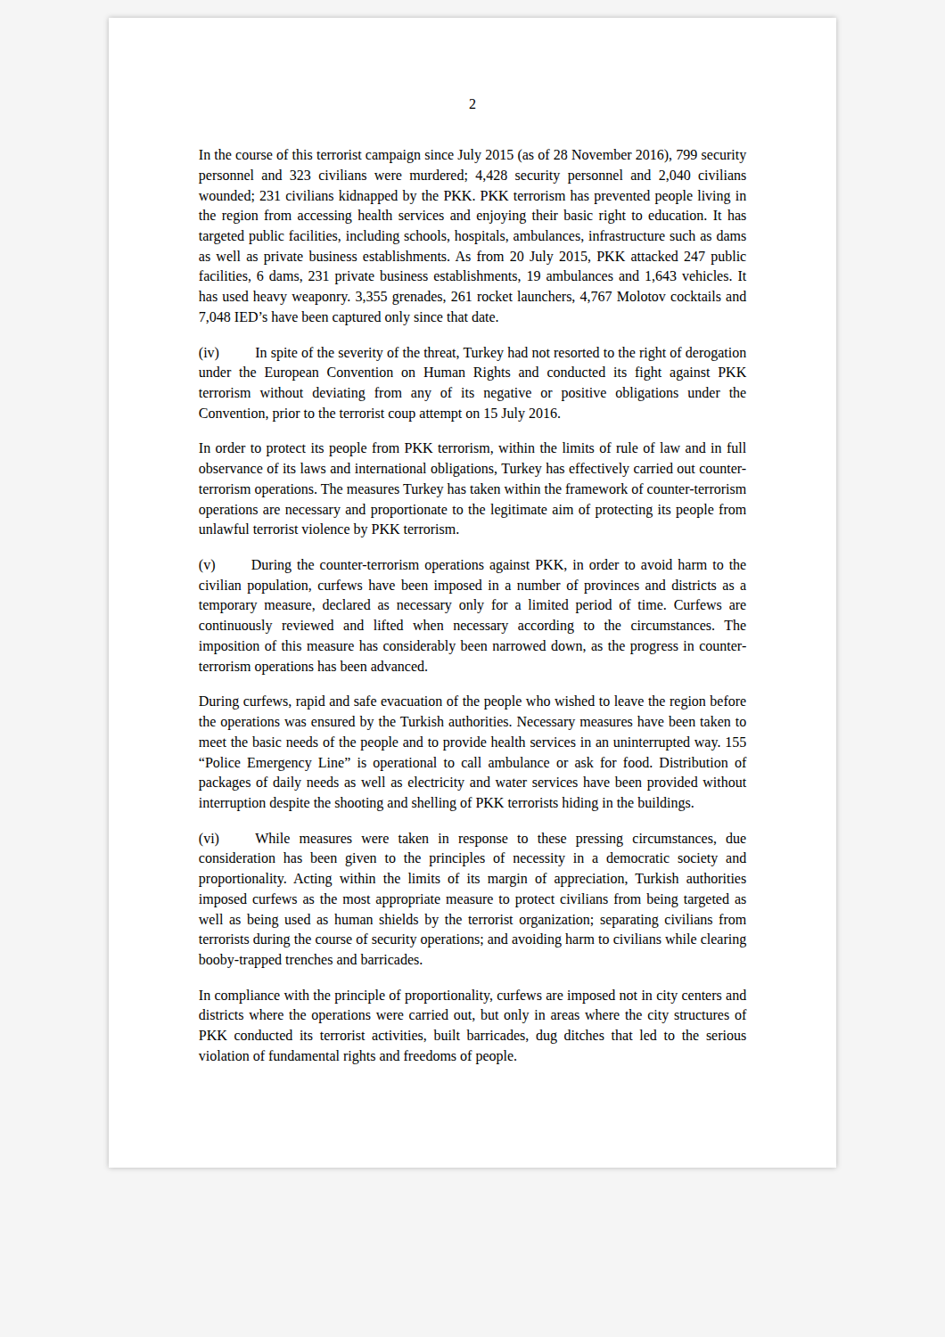2
In the course of this terrorist campaign since July 2015 (as of 28 November 2016), 799 security personnel and 323 civilians were murdered; 4,428 security personnel and 2,040 civilians wounded; 231 civilians kidnapped by the PKK. PKK terrorism has prevented people living in the region from accessing health services and enjoying their basic right to education. It has targeted public facilities, including schools, hospitals, ambulances, infrastructure such as dams as well as private business establishments. As from 20 July 2015, PKK attacked 247 public facilities, 6 dams, 231 private business establishments, 19 ambulances and 1,643 vehicles. It has used heavy weaponry. 3,355 grenades, 261 rocket launchers, 4,767 Molotov cocktails and 7,048 IED’s have been captured only since that date.
(iv) In spite of the severity of the threat, Turkey had not resorted to the right of derogation under the European Convention on Human Rights and conducted its fight against PKK terrorism without deviating from any of its negative or positive obligations under the Convention, prior to the terrorist coup attempt on 15 July 2016.
In order to protect its people from PKK terrorism, within the limits of rule of law and in full observance of its laws and international obligations, Turkey has effectively carried out counter-terrorism operations. The measures Turkey has taken within the framework of counter-terrorism operations are necessary and proportionate to the legitimate aim of protecting its people from unlawful terrorist violence by PKK terrorism.
(v) During the counter-terrorism operations against PKK, in order to avoid harm to the civilian population, curfews have been imposed in a number of provinces and districts as a temporary measure, declared as necessary only for a limited period of time. Curfews are continuously reviewed and lifted when necessary according to the circumstances. The imposition of this measure has considerably been narrowed down, as the progress in counter-terrorism operations has been advanced.
During curfews, rapid and safe evacuation of the people who wished to leave the region before the operations was ensured by the Turkish authorities. Necessary measures have been taken to meet the basic needs of the people and to provide health services in an uninterrupted way. 155 “Police Emergency Line” is operational to call ambulance or ask for food. Distribution of packages of daily needs as well as electricity and water services have been provided without interruption despite the shooting and shelling of PKK terrorists hiding in the buildings.
(vi) While measures were taken in response to these pressing circumstances, due consideration has been given to the principles of necessity in a democratic society and proportionality. Acting within the limits of its margin of appreciation, Turkish authorities imposed curfews as the most appropriate measure to protect civilians from being targeted as well as being used as human shields by the terrorist organization; separating civilians from terrorists during the course of security operations; and avoiding harm to civilians while clearing booby-trapped trenches and barricades.
In compliance with the principle of proportionality, curfews are imposed not in city centers and districts where the operations were carried out, but only in areas where the city structures of PKK conducted its terrorist activities, built barricades, dug ditches that led to the serious violation of fundamental rights and freedoms of people.